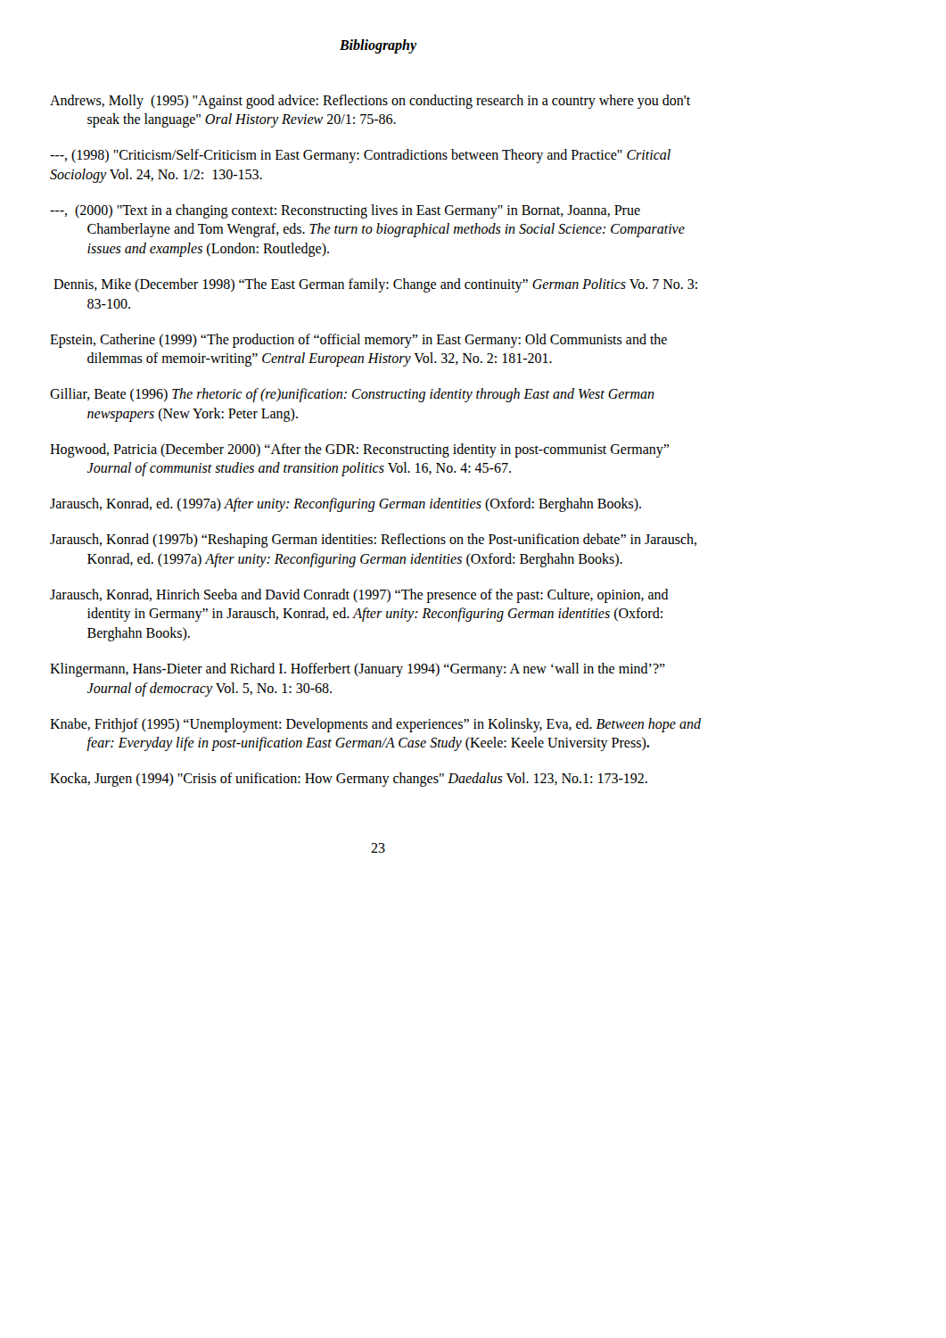Bibliography
Andrews, Molly (1995) "Against good advice: Reflections on conducting research in a country where you don't speak the language" Oral History Review 20/1: 75-86.
---, (1998) "Criticism/Self-Criticism in East Germany: Contradictions between Theory and Practice" Critical Sociology Vol. 24, No. 1/2: 130-153.
---, (2000) "Text in a changing context: Reconstructing lives in East Germany" in Bornat, Joanna, Prue Chamberlayne and Tom Wengraf, eds. The turn to biographical methods in Social Science: Comparative issues and examples (London: Routledge).
Dennis, Mike (December 1998) “The East German family: Change and continuity” German Politics Vo. 7 No. 3: 83-100.
Epstein, Catherine (1999) “The production of “official memory” in East Germany: Old Communists and the dilemmas of memoir-writing” Central European History Vol. 32, No. 2: 181-201.
Gilliar, Beate (1996) The rhetoric of (re)unification: Constructing identity through East and West German newspapers (New York: Peter Lang).
Hogwood, Patricia (December 2000) “After the GDR: Reconstructing identity in post-communist Germany” Journal of communist studies and transition politics Vol. 16, No. 4: 45-67.
Jarausch, Konrad, ed. (1997a) After unity: Reconfiguring German identities (Oxford: Berghahn Books).
Jarausch, Konrad (1997b) “Reshaping German identities: Reflections on the Post-unification debate” in Jarausch, Konrad, ed. (1997a) After unity: Reconfiguring German identities (Oxford: Berghahn Books).
Jarausch, Konrad, Hinrich Seeba and David Conradt (1997) “The presence of the past: Culture, opinion, and identity in Germany” in Jarausch, Konrad, ed. After unity: Reconfiguring German identities (Oxford: Berghahn Books).
Klingermann, Hans-Dieter and Richard I. Hofferbert (January 1994) “Germany: A new ‘wall in the mind’?” Journal of democracy Vol. 5, No. 1: 30-68.
Knabe, Frithjof (1995) “Unemployment: Developments and experiences” in Kolinsky, Eva, ed. Between hope and fear: Everyday life in post-unification East German/A Case Study (Keele: Keele University Press).
Kocka, Jurgen (1994) "Crisis of unification: How Germany changes" Daedalus Vol. 123, No.1: 173-192.
23